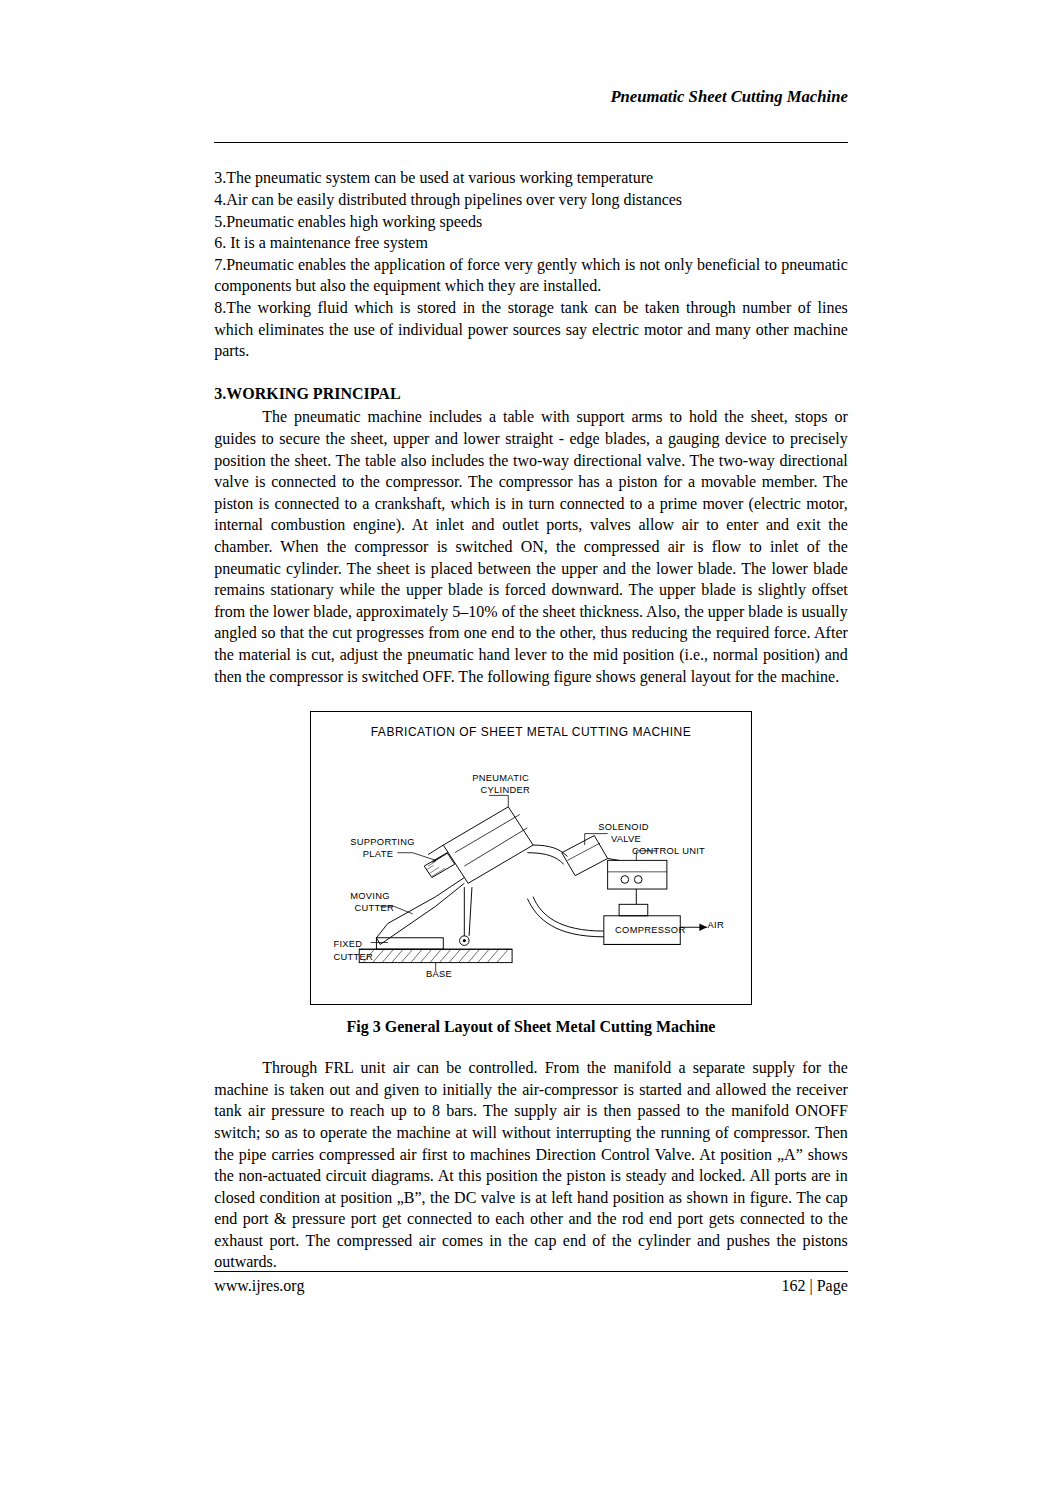Pneumatic Sheet Cutting Machine
3.The pneumatic system can be used at various working temperature
4.Air can be easily distributed through pipelines over very long distances
5.Pneumatic enables high working speeds
6. It is a maintenance free system
7.Pneumatic enables the application of force very gently which is not only beneficial to pneumatic components but also the equipment which they are installed.
8.The working fluid which is stored in the storage tank can be taken through number of lines which eliminates the use of individual power sources say electric motor and many other machine parts.
3.WORKING PRINCIPAL
The pneumatic machine includes a table with support arms to hold the sheet, stops or guides to secure the sheet, upper and lower straight - edge blades, a gauging device to precisely position the sheet. The table also includes the two-way directional valve. The two-way directional valve is connected to the compressor. The compressor has a piston for a movable member. The piston is connected to a crankshaft, which is in turn connected to a prime mover (electric motor, internal combustion engine). At inlet and outlet ports, valves allow air to enter and exit the chamber. When the compressor is switched ON, the compressed air is flow to inlet of the pneumatic cylinder. The sheet is placed between the upper and the lower blade. The lower blade remains stationary while the upper blade is forced downward. The upper blade is slightly offset from the lower blade, approximately 5–10% of the sheet thickness. Also, the upper blade is usually angled so that the cut progresses from one end to the other, thus reducing the required force. After the material is cut, adjust the pneumatic hand lever to the mid position (i.e., normal position) and then the compressor is switched OFF. The following figure shows general layout for the machine.
FABRICATION OF SHEET METAL CUTTING MACHINE
PNEUMATIC CYLINDER SUPPORTING PLATE MOVING CUTTER FIXED CUTTER SOLENOID VALVE CONTROL UNIT COMPRESSOR AIR BASE
Fig 3 General Layout of Sheet Metal Cutting Machine
Through FRL unit air can be controlled. From the manifold a separate supply for the machine is taken out and given to initially the air-compressor is started and allowed the receiver tank air pressure to reach up to 8 bars. The supply air is then passed to the manifold ONOFF switch; so as to operate the machine at will without interrupting the running of compressor. Then the pipe carries compressed air first to machines Direction Control Valve. At position „A” shows the non-actuated circuit diagrams. At this position the piston is steady and locked. All ports are in closed condition at position „B”, the DC valve is at left hand position as shown in figure. The cap end port & pressure port get connected to each other and the rod end port gets connected to the exhaust port. The compressed air comes in the cap end of the cylinder and pushes the pistons outwards.
www.ijres.org 162 | Page